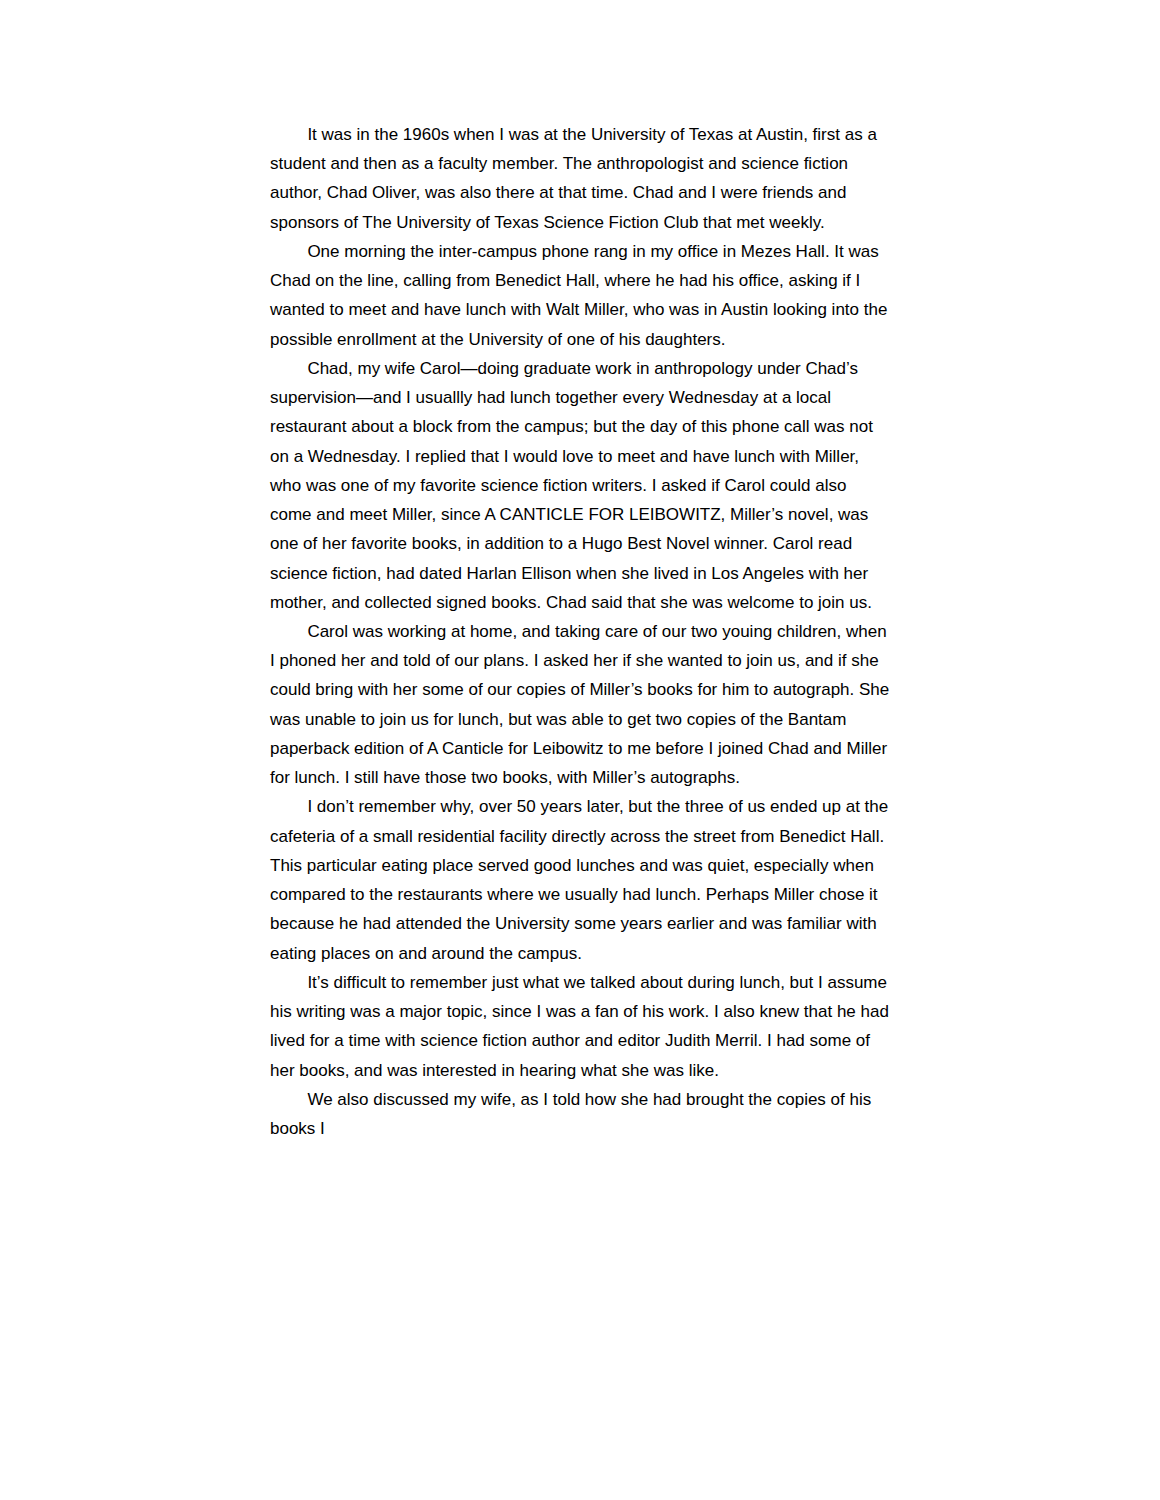It was in the 1960s when I was at the University of Texas at Austin, first as a student and then as a faculty member. The anthropologist and science fiction author, Chad Oliver, was also there at that time. Chad and I were friends and sponsors of The University of Texas Science Fiction Club that met weekly.
One morning the inter-campus phone rang in my office in Mezes Hall. It was Chad on the line, calling from Benedict Hall, where he had his office, asking if I wanted to meet and have lunch with Walt Miller, who was in Austin looking into the possible enrollment at the University of one of his daughters.
Chad, my wife Carol—doing graduate work in anthropology under Chad’s supervision—and I usuallly had lunch together every Wednesday at a local restaurant about a block from the campus; but the day of this phone call was not on a Wednesday. I replied that I would love to meet and have lunch with Miller, who was one of my favorite science fiction writers. I asked if Carol could also come and meet Miller, since A CANTICLE FOR LEIBOWITZ, Miller’s novel, was one of her favorite books, in addition to a Hugo Best Novel winner. Carol read science fiction, had dated Harlan Ellison when she lived in Los Angeles with her mother, and collected signed books. Chad said that she was welcome to join us.
Carol was working at home, and taking care of our two youing children, when I phoned her and told of our plans. I asked her if she wanted to join us, and if she could bring with her some of our copies of Miller’s books for him to autograph. She was unable to join us for lunch, but was able to get two copies of the Bantam paperback edition of A Canticle for Leibowitz to me before I joined Chad and Miller for lunch. I still have those two books, with Miller’s autographs.
I don’t remember why, over 50 years later, but the three of us ended up at the cafeteria of a small residential facility directly across the street from Benedict Hall. This particular eating place served good lunches and was quiet, especially when compared to the restaurants where we usually had lunch. Perhaps Miller chose it because he had attended the University some years earlier and was familiar with eating places on and around the campus.
It’s difficult to remember just what we talked about during lunch, but I assume his writing was a major topic, since I was a fan of his work. I also knew that he had lived for a time with science fiction author and editor Judith Merril. I had some of her books, and was interested in hearing what she was like.
We also discussed my wife, as I told how she had brought the copies of his books I